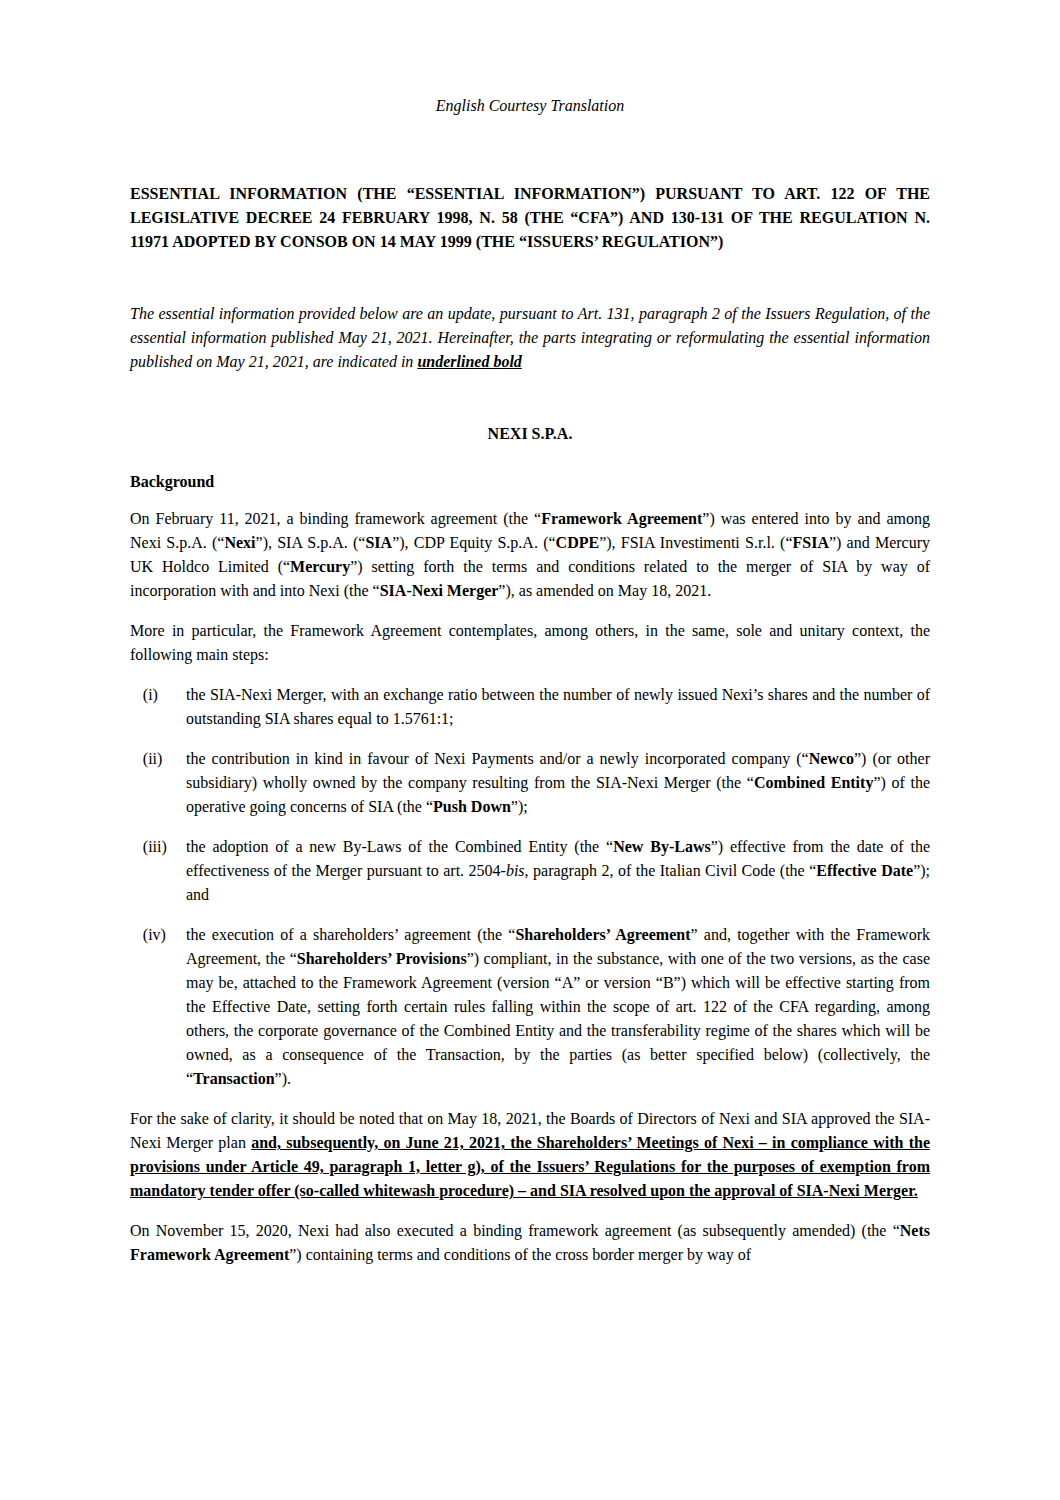English Courtesy Translation
ESSENTIAL INFORMATION (THE “ESSENTIAL INFORMATION”) PURSUANT TO ART. 122 OF THE LEGISLATIVE DECREE 24 FEBRUARY 1998, N. 58 (THE “CFA”) AND 130-131 OF THE REGULATION N. 11971 ADOPTED BY CONSOB ON 14 MAY 1999 (THE “ISSUERS’ REGULATION”)
The essential information provided below are an update, pursuant to Art. 131, paragraph 2 of the Issuers Regulation, of the essential information published May 21, 2021. Hereinafter, the parts integrating or reformulating the essential information published on May 21, 2021, are indicated in underlined bold
NEXI S.P.A.
Background
On February 11, 2021, a binding framework agreement (the “Framework Agreement”) was entered into by and among Nexi S.p.A. (“Nexi”), SIA S.p.A. (“SIA”), CDP Equity S.p.A. (“CDPE”), FSIA Investimenti S.r.l. (“FSIA”) and Mercury UK Holdco Limited (“Mercury”) setting forth the terms and conditions related to the merger of SIA by way of incorporation with and into Nexi (the “SIA-Nexi Merger”), as amended on May 18, 2021.
More in particular, the Framework Agreement contemplates, among others, in the same, sole and unitary context, the following main steps:
the SIA-Nexi Merger, with an exchange ratio between the number of newly issued Nexi’s shares and the number of outstanding SIA shares equal to 1.5761:1;
the contribution in kind in favour of Nexi Payments and/or a newly incorporated company (“Newco”) (or other subsidiary) wholly owned by the company resulting from the SIA-Nexi Merger (the “Combined Entity”) of the operative going concerns of SIA (the “Push Down”);
the adoption of a new By-Laws of the Combined Entity (the “New By-Laws”) effective from the date of the effectiveness of the Merger pursuant to art. 2504-bis, paragraph 2, of the Italian Civil Code (the “Effective Date”); and
the execution of a shareholders’ agreement (the “Shareholders’ Agreement” and, together with the Framework Agreement, the “Shareholders’ Provisions”) compliant, in the substance, with one of the two versions, as the case may be, attached to the Framework Agreement (version “A” or version “B”) which will be effective starting from the Effective Date, setting forth certain rules falling within the scope of art. 122 of the CFA regarding, among others, the corporate governance of the Combined Entity and the transferability regime of the shares which will be owned, as a consequence of the Transaction, by the parties (as better specified below) (collectively, the “Transaction”).
For the sake of clarity, it should be noted that on May 18, 2021, the Boards of Directors of Nexi and SIA approved the SIA-Nexi Merger plan and, subsequently, on June 21, 2021, the Shareholders’ Meetings of Nexi – in compliance with the provisions under Article 49, paragraph 1, letter g), of the Issuers’ Regulations for the purposes of exemption from mandatory tender offer (so-called whitewash procedure) – and SIA resolved upon the approval of SIA-Nexi Merger.
On November 15, 2020, Nexi had also executed a binding framework agreement (as subsequently amended) (the “Nets Framework Agreement”) containing terms and conditions of the cross border merger by way of